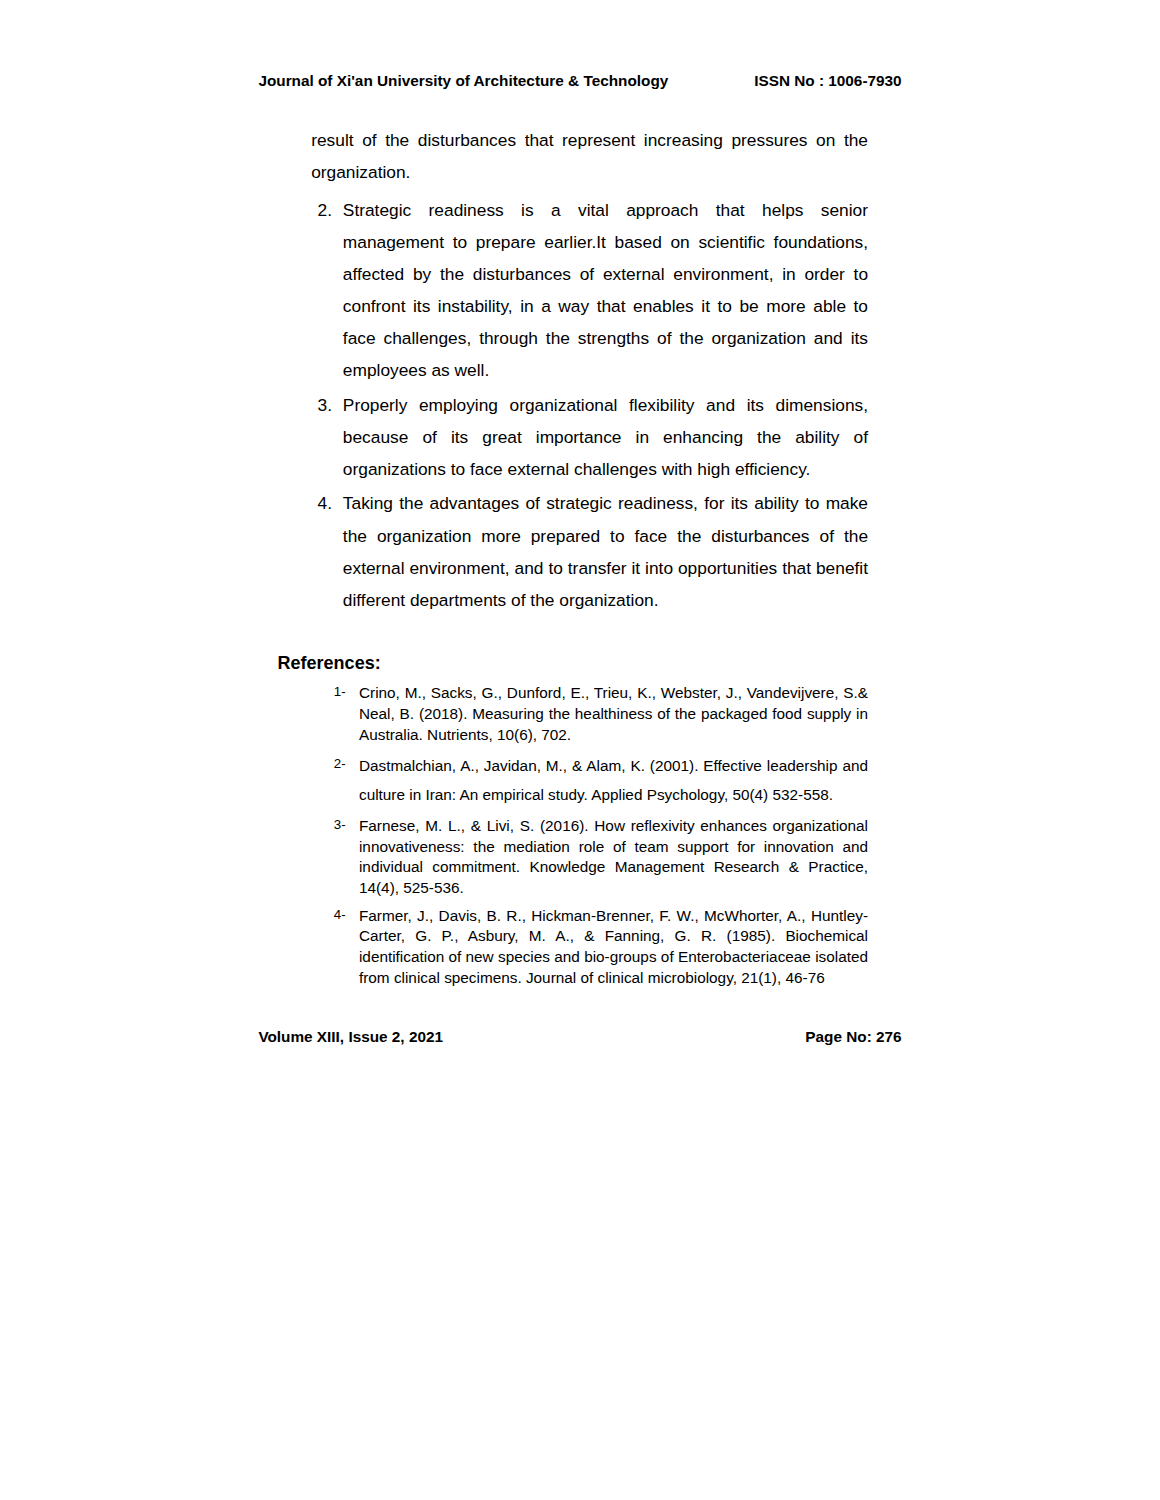Journal of Xi'an University of Architecture & Technology ISSN No : 1006-7930
result of the disturbances that represent increasing pressures on the organization.
Strategic readiness is a vital approach that helps senior management to prepare earlier.It based on scientific foundations, affected by the disturbances of external environment, in order to confront its instability, in a way that enables it to be more able to face challenges, through the strengths of the organization and its employees as well.
Properly employing organizational flexibility and its dimensions, because of its great importance in enhancing the ability of organizations to face external challenges with high efficiency.
Taking the advantages of strategic readiness, for its ability to make the organization more prepared to face the disturbances of the external environment, and to transfer it into opportunities that benefit different departments of the organization.
References:
Crino, M., Sacks, G., Dunford, E., Trieu, K., Webster, J., Vandevijvere, S.& Neal, B. (2018). Measuring the healthiness of the packaged food supply in Australia. Nutrients, 10(6), 702.
Dastmalchian, A., Javidan, M., & Alam, K. (2001). Effective leadership and culture in Iran: An empirical study. Applied Psychology, 50(4) 532-558.
Farnese, M. L., & Livi, S. (2016). How reflexivity enhances organizational innovativeness: the mediation role of team support for innovation and individual commitment. Knowledge Management Research & Practice, 14(4), 525-536.
Farmer, J., Davis, B. R., Hickman-Brenner, F. W., McWhorter, A., Huntley-Carter, G. P., Asbury, M. A., & Fanning, G. R. (1985). Biochemical identification of new species and bio-groups of Enterobacteriaceae isolated from clinical specimens. Journal of clinical microbiology, 21(1), 46-76
Volume XIII, Issue 2, 2021 Page No: 276